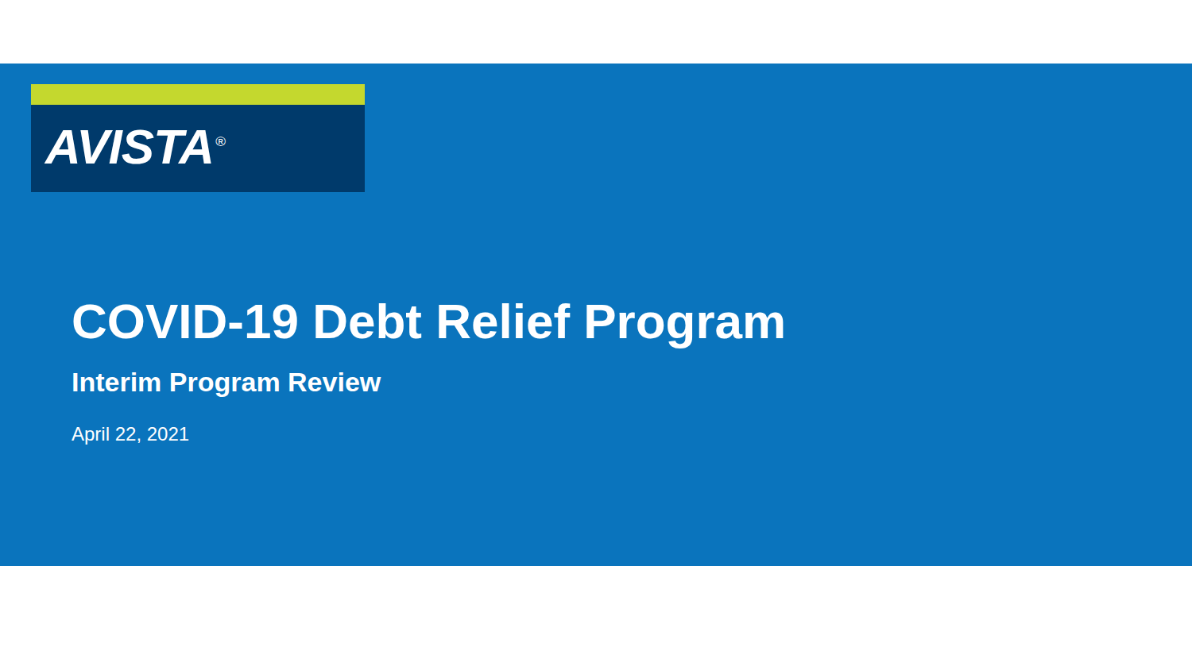AVISTA®
COVID-19 Debt Relief Program
Interim Program Review
April 22, 2021